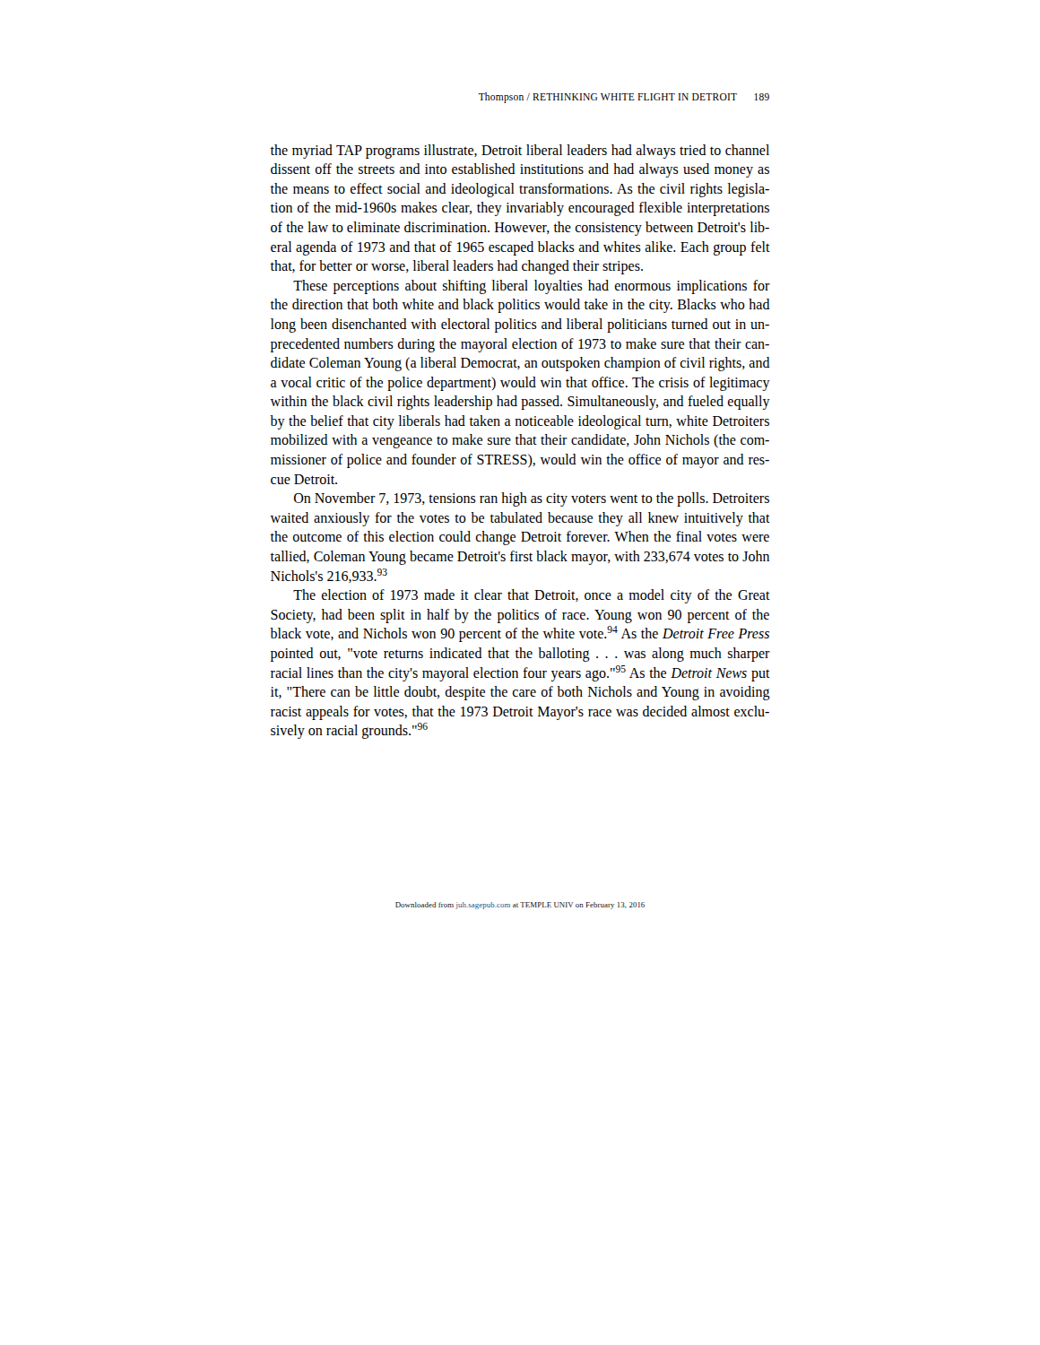Thompson / RETHINKING WHITE FLIGHT IN DETROIT189
the myriad TAP programs illustrate, Detroit liberal leaders had always tried to channel dissent off the streets and into established institutions and had always used money as the means to effect social and ideological transformations. As the civil rights legislation of the mid-1960s makes clear, they invariably encouraged flexible interpretations of the law to eliminate discrimination. However, the consistency between Detroit's liberal agenda of 1973 and that of 1965 escaped blacks and whites alike. Each group felt that, for better or worse, liberal leaders had changed their stripes.
These perceptions about shifting liberal loyalties had enormous implications for the direction that both white and black politics would take in the city. Blacks who had long been disenchanted with electoral politics and liberal politicians turned out in unprecedented numbers during the mayoral election of 1973 to make sure that their candidate Coleman Young (a liberal Democrat, an outspoken champion of civil rights, and a vocal critic of the police department) would win that office. The crisis of legitimacy within the black civil rights leadership had passed. Simultaneously, and fueled equally by the belief that city liberals had taken a noticeable ideological turn, white Detroiters mobilized with a vengeance to make sure that their candidate, John Nichols (the commissioner of police and founder of STRESS), would win the office of mayor and rescue Detroit.
On November 7, 1973, tensions ran high as city voters went to the polls. Detroiters waited anxiously for the votes to be tabulated because they all knew intuitively that the outcome of this election could change Detroit forever. When the final votes were tallied, Coleman Young became Detroit's first black mayor, with 233,674 votes to John Nichols's 216,933.93
The election of 1973 made it clear that Detroit, once a model city of the Great Society, had been split in half by the politics of race. Young won 90 percent of the black vote, and Nichols won 90 percent of the white vote.94 As the Detroit Free Press pointed out, "vote returns indicated that the balloting . . . was along much sharper racial lines than the city's mayoral election four years ago."95 As the Detroit News put it, "There can be little doubt, despite the care of both Nichols and Young in avoiding racist appeals for votes, that the 1973 Detroit Mayor's race was decided almost exclusively on racial grounds."96
Downloaded from juh.sagepub.com at TEMPLE UNIV on February 13, 2016